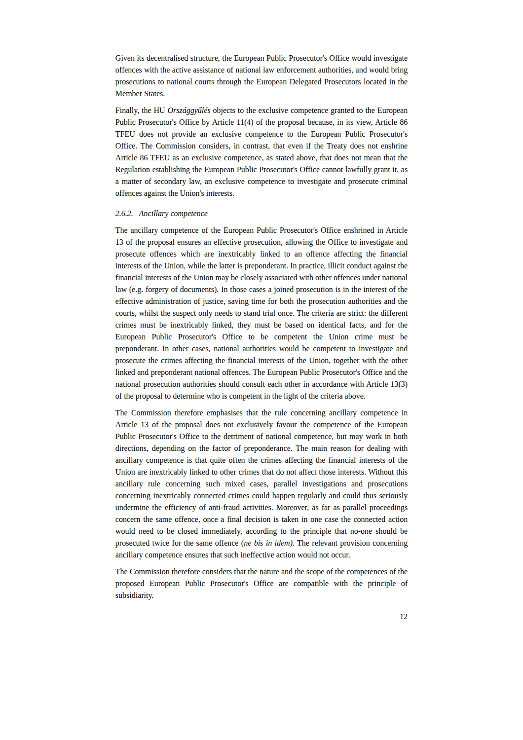Given its decentralised structure, the European Public Prosecutor's Office would investigate offences with the active assistance of national law enforcement authorities, and would bring prosecutions to national courts through the European Delegated Prosecutors located in the Member States.
Finally, the HU Országgyűlés objects to the exclusive competence granted to the European Public Prosecutor's Office by Article 11(4) of the proposal because, in its view, Article 86 TFEU does not provide an exclusive competence to the European Public Prosecutor's Office. The Commission considers, in contrast, that even if the Treaty does not enshrine Article 86 TFEU as an exclusive competence, as stated above, that does not mean that the Regulation establishing the European Public Prosecutor's Office cannot lawfully grant it, as a matter of secondary law, an exclusive competence to investigate and prosecute criminal offences against the Union's interests.
2.6.2. Ancillary competence
The ancillary competence of the European Public Prosecutor's Office enshrined in Article 13 of the proposal ensures an effective prosecution, allowing the Office to investigate and prosecute offences which are inextricably linked to an offence affecting the financial interests of the Union, while the latter is preponderant. In practice, illicit conduct against the financial interests of the Union may be closely associated with other offences under national law (e.g. forgery of documents). In those cases a joined prosecution is in the interest of the effective administration of justice, saving time for both the prosecution authorities and the courts, whilst the suspect only needs to stand trial once. The criteria are strict: the different crimes must be inextricably linked, they must be based on identical facts, and for the European Public Prosecutor's Office to be competent the Union crime must be preponderant. In other cases, national authorities would be competent to investigate and prosecute the crimes affecting the financial interests of the Union, together with the other linked and preponderant national offences. The European Public Prosecutor's Office and the national prosecution authorities should consult each other in accordance with Article 13(3) of the proposal to determine who is competent in the light of the criteria above.
The Commission therefore emphasises that the rule concerning ancillary competence in Article 13 of the proposal does not exclusively favour the competence of the European Public Prosecutor's Office to the detriment of national competence, but may work in both directions, depending on the factor of preponderance. The main reason for dealing with ancillary competence is that quite often the crimes affecting the financial interests of the Union are inextricably linked to other crimes that do not affect those interests. Without this ancillary rule concerning such mixed cases, parallel investigations and prosecutions concerning inextricably connected crimes could happen regularly and could thus seriously undermine the efficiency of anti-fraud activities. Moreover, as far as parallel proceedings concern the same offence, once a final decision is taken in one case the connected action would need to be closed immediately, according to the principle that no-one should be prosecuted twice for the same offence (ne bis in idem). The relevant provision concerning ancillary competence ensures that such ineffective action would not occur.
The Commission therefore considers that the nature and the scope of the competences of the proposed European Public Prosecutor's Office are compatible with the principle of subsidiarity.
12